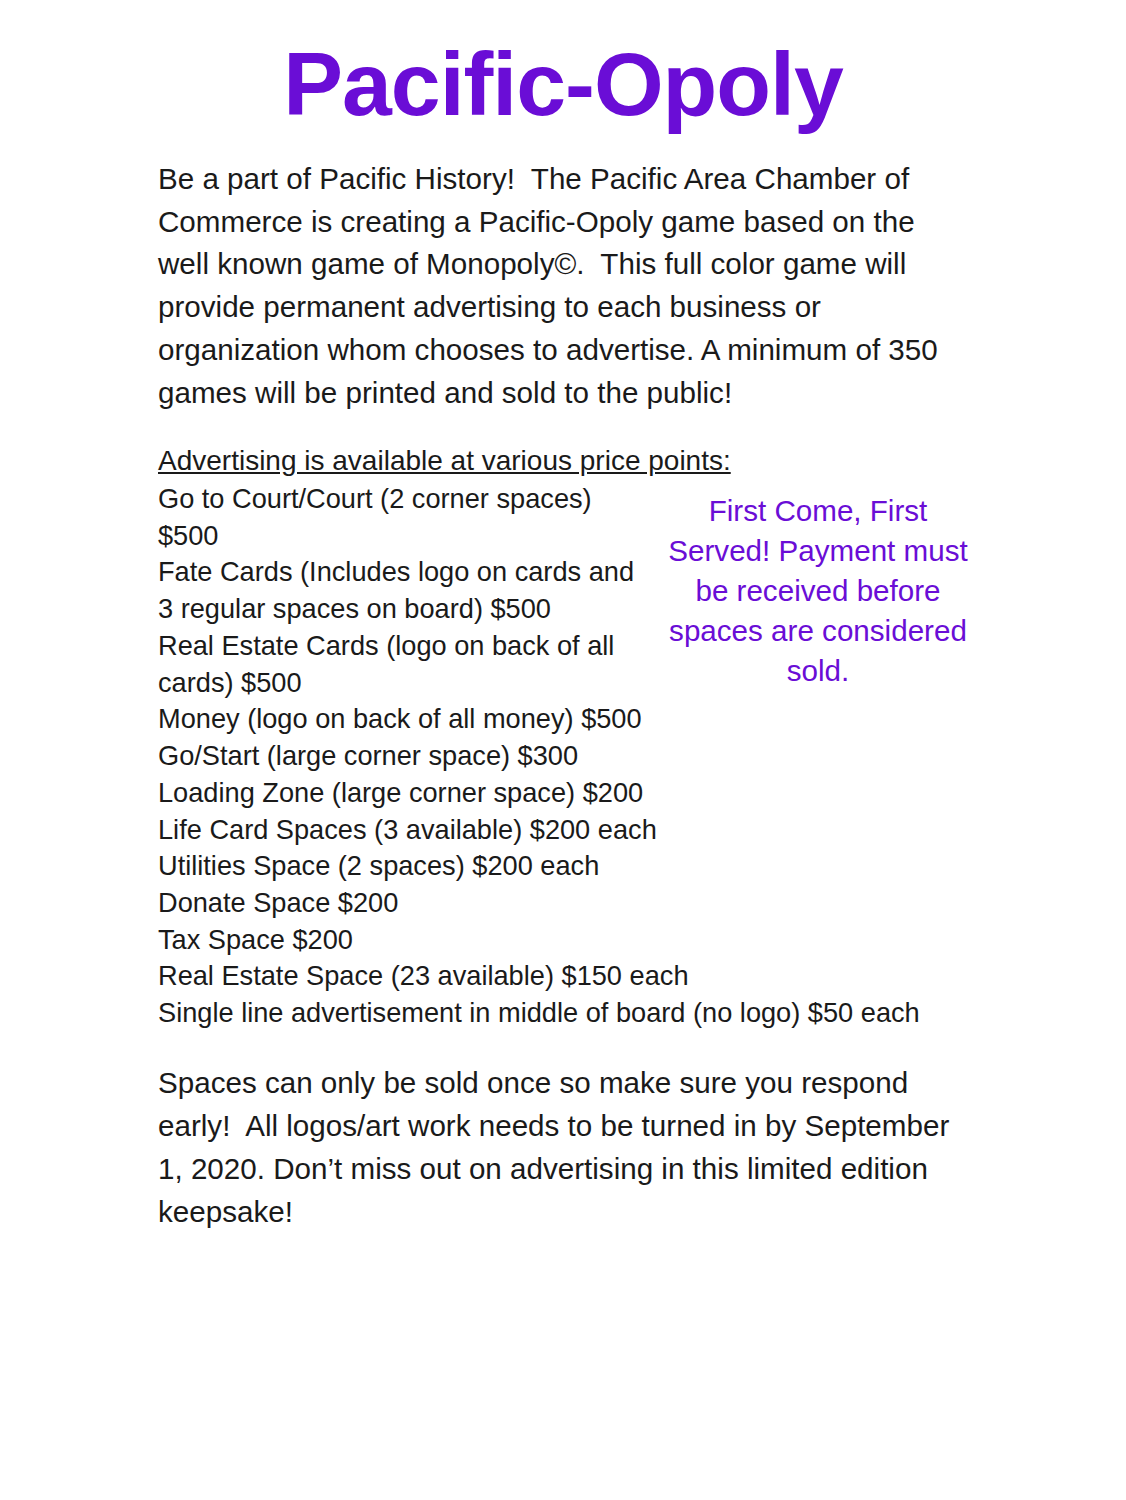Pacific-Opoly
Be a part of Pacific History! The Pacific Area Chamber of Commerce is creating a Pacific-Opoly game based on the well known game of Monopoly©. This full color game will provide permanent advertising to each business or organization whom chooses to advertise. A minimum of 350 games will be printed and sold to the public!
Advertising is available at various price points:
First Come, First Served! Payment must be received before spaces are considered sold.
Go to Court/Court (2 corner spaces) $500
Fate Cards (Includes logo on cards and 3 regular spaces on board) $500
Real Estate Cards (logo on back of all cards) $500
Money (logo on back of all money) $500
Go/Start (large corner space) $300
Loading Zone (large corner space) $200
Life Card Spaces (3 available) $200 each
Utilities Space (2 spaces) $200 each
Donate Space $200
Tax Space $200
Real Estate Space (23 available) $150 each
Single line advertisement in middle of board (no logo) $50 each
Spaces can only be sold once so make sure you respond early! All logos/art work needs to be turned in by September 1, 2020. Don’t miss out on advertising in this limited edition keepsake!